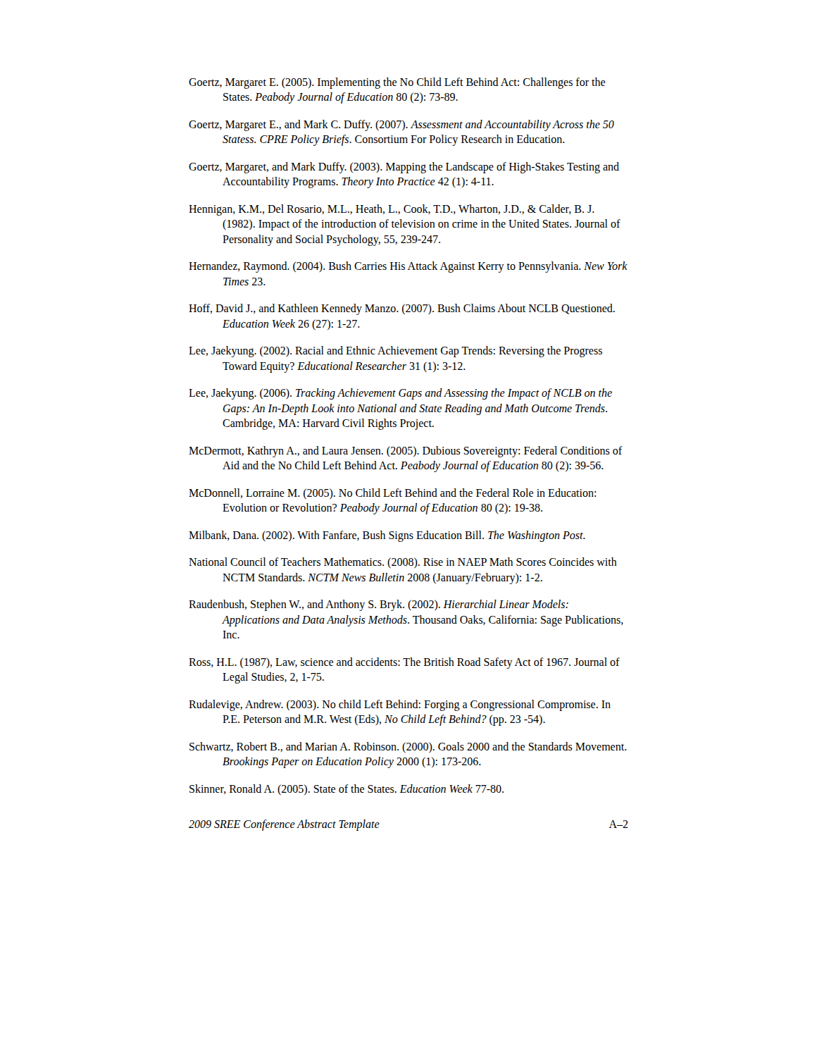Goertz, Margaret E. (2005). Implementing the No Child Left Behind Act: Challenges for the States. Peabody Journal of Education 80 (2): 73-89.
Goertz, Margaret E., and Mark C. Duffy. (2007). Assessment and Accountability Across the 50 Statess. CPRE Policy Briefs. Consortium For Policy Research in Education.
Goertz, Margaret, and Mark Duffy. (2003). Mapping the Landscape of High-Stakes Testing and Accountability Programs. Theory Into Practice 42 (1): 4-11.
Hennigan, K.M., Del Rosario, M.L., Heath, L., Cook, T.D., Wharton, J.D., & Calder, B. J. (1982). Impact of the introduction of television on crime in the United States. Journal of Personality and Social Psychology, 55, 239-247.
Hernandez, Raymond. (2004). Bush Carries His Attack Against Kerry to Pennsylvania. New York Times 23.
Hoff, David J., and Kathleen Kennedy Manzo. (2007). Bush Claims About NCLB Questioned. Education Week 26 (27): 1-27.
Lee, Jaekyung. (2002). Racial and Ethnic Achievement Gap Trends: Reversing the Progress Toward Equity? Educational Researcher 31 (1): 3-12.
Lee, Jaekyung. (2006). Tracking Achievement Gaps and Assessing the Impact of NCLB on the Gaps: An In-Depth Look into National and State Reading and Math Outcome Trends. Cambridge, MA: Harvard Civil Rights Project.
McDermott, Kathryn A., and Laura Jensen. (2005). Dubious Sovereignty: Federal Conditions of Aid and the No Child Left Behind Act. Peabody Journal of Education 80 (2): 39-56.
McDonnell, Lorraine M. (2005). No Child Left Behind and the Federal Role in Education: Evolution or Revolution? Peabody Journal of Education 80 (2): 19-38.
Milbank, Dana. (2002). With Fanfare, Bush Signs Education Bill. The Washington Post.
National Council of Teachers Mathematics. (2008). Rise in NAEP Math Scores Coincides with NCTM Standards. NCTM News Bulletin 2008 (January/February): 1-2.
Raudenbush, Stephen W., and Anthony S. Bryk. (2002). Hierarchial Linear Models: Applications and Data Analysis Methods. Thousand Oaks, California: Sage Publications, Inc.
Ross, H.L. (1987), Law, science and accidents: The British Road Safety Act of 1967. Journal of Legal Studies, 2, 1-75.
Rudalevige, Andrew. (2003). No child Left Behind: Forging a Congressional Compromise. In P.E. Peterson and M.R. West (Eds), No Child Left Behind? (pp. 23 -54).
Schwartz, Robert B., and Marian A. Robinson. (2000). Goals 2000 and the Standards Movement. Brookings Paper on Education Policy 2000 (1): 173-206.
Skinner, Ronald A. (2005). State of the States. Education Week 77-80.
2009 SREE Conference Abstract Template A–2